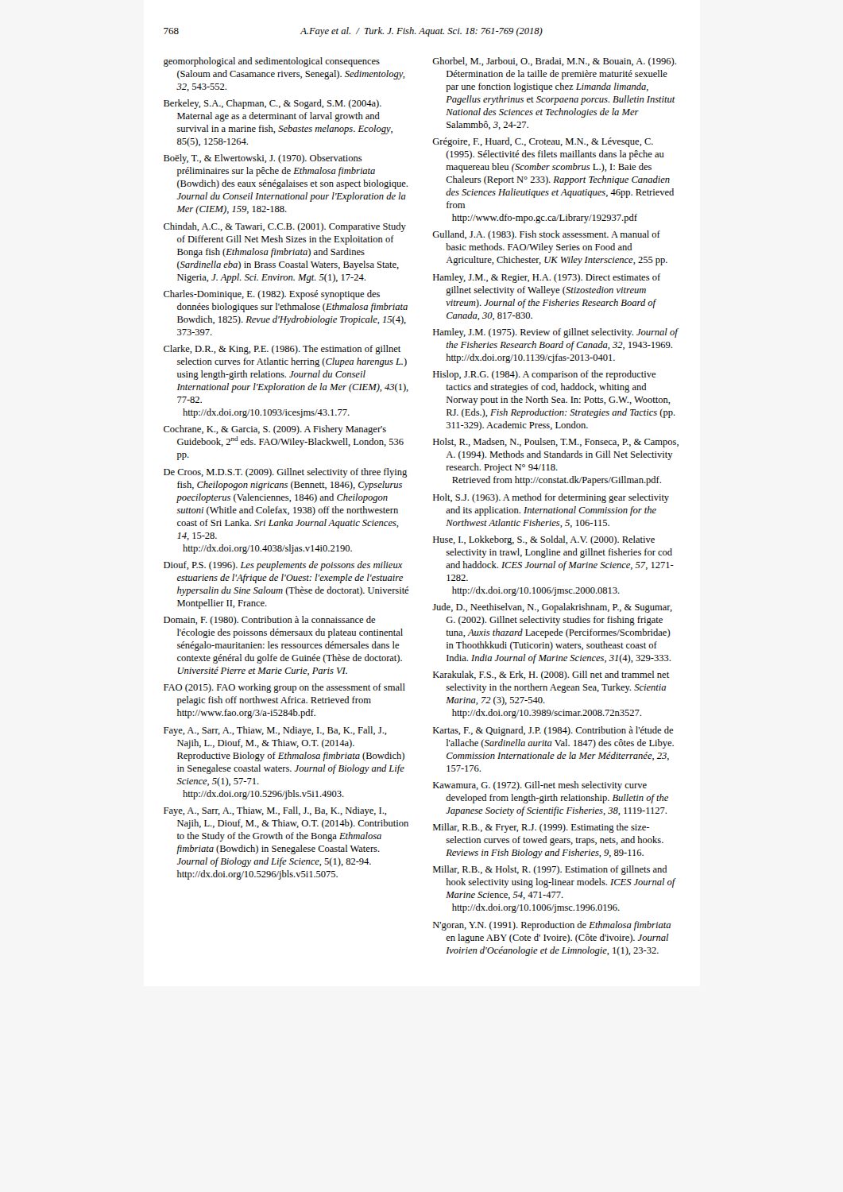768
A.Faye et al. / Turk. J. Fish. Aquat. Sci. 18: 761-769 (2018)
geomorphological and sedimentological consequences (Saloum and Casamance rivers, Senegal). Sedimentology, 32, 543-552.
Berkeley, S.A., Chapman, C., & Sogard, S.M. (2004a). Maternal age as a determinant of larval growth and survival in a marine fish, Sebastes melanops. Ecology, 85(5), 1258-1264.
Boëly, T., & Elwertowski, J. (1970). Observations préliminaires sur la pêche de Ethmalosa fimbriata (Bowdich) des eaux sénégalaises et son aspect biologique. Journal du Conseil International pour l'Exploration de la Mer (CIEM), 159, 182-188.
Chindah, A.C., & Tawari, C.C.B. (2001). Comparative Study of Different Gill Net Mesh Sizes in the Exploitation of Bonga fish (Ethmalosa fimbriata) and Sardines (Sardinella eba) in Brass Coastal Waters, Bayelsa State, Nigeria, J. Appl. Sci. Environ. Mgt. 5(1), 17-24.
Charles-Dominique, E. (1982). Exposé synoptique des données biologiques sur l'ethmalose (Ethmalosa fimbriata Bowdich, 1825). Revue d'Hydrobiologie Tropicale, 15(4), 373-397.
Clarke, D.R., & King, P.E. (1986). The estimation of gillnet selection curves for Atlantic herring (Clupea harengus L.) using length-girth relations. Journal du Conseil International pour l'Exploration de la Mer (CIEM), 43(1), 77-82. http://dx.doi.org/10.1093/icesjms/43.1.77.
Cochrane, K., & Garcia, S. (2009). A Fishery Manager's Guidebook, 2nd eds. FAO/Wiley-Blackwell, London, 536 pp.
De Croos, M.D.S.T. (2009). Gillnet selectivity of three flying fish, Cheilopogon nigricans (Bennett, 1846), Cypselurus poecilopterus (Valenciennes, 1846) and Cheilopogon suttoni (Whitle and Colefax, 1938) off the northwestern coast of Sri Lanka. Sri Lanka Journal Aquatic Sciences, 14, 15-28. http://dx.doi.org/10.4038/sljas.v14i0.2190.
Diouf, P.S. (1996). Les peuplements de poissons des milieux estuariens de l'Afrique de l'Ouest: l'exemple de l'estuaire hypersalin du Sine Saloum (Thèse de doctorat). Université Montpellier II, France.
Domain, F. (1980). Contribution à la connaissance de l'écologie des poissons démersaux du plateau continental sénégalo-mauritanien: les ressources démersales dans le contexte général du golfe de Guinée (Thèse de doctorat). Université Pierre et Marie Curie, Paris VI.
FAO (2015). FAO working group on the assessment of small pelagic fish off northwest Africa. Retrieved from http://www.fao.org/3/a-i5284b.pdf.
Faye, A., Sarr, A., Thiaw, M., Ndiaye, I., Ba, K., Fall, J., Najih, L., Diouf, M., & Thiaw, O.T. (2014a). Reproductive Biology of Ethmalosa fimbriata (Bowdich) in Senegalese coastal waters. Journal of Biology and Life Science, 5(1), 57-71. http://dx.doi.org/10.5296/jbls.v5i1.4903.
Faye, A., Sarr, A., Thiaw, M., Fall, J., Ba, K., Ndiaye, I., Najih, L., Diouf, M., & Thiaw, O.T. (2014b). Contribution to the Study of the Growth of the Bonga Ethmalosa fimbriata (Bowdich) in Senegalese Coastal Waters. Journal of Biology and Life Science, 5(1), 82-94. http://dx.doi.org/10.5296/jbls.v5i1.5075.
Ghorbel, M., Jarboui, O., Bradai, M.N., & Bouain, A. (1996). Détermination de la taille de première maturité sexuelle par une fonction logistique chez Limanda limanda, Pagellus erythrinus et Scorpaena porcus. Bulletin Institut National des Sciences et Technologies de la Mer Salammbô, 3, 24-27.
Grégoire, F., Huard, C., Croteau, M.N., & Lévesque, C. (1995). Sélectivité des filets maillants dans la pêche au maquereau bleu (Scomber scombrus L.), I: Baie des Chaleurs (Report N° 233). Rapport Technique Canadien des Sciences Halieutiques et Aquatiques, 46pp. Retrieved from http://www.dfo-mpo.gc.ca/Library/192937.pdf
Gulland, J.A. (1983). Fish stock assessment. A manual of basic methods. FAO/Wiley Series on Food and Agriculture, Chichester, UK Wiley Interscience, 255 pp.
Hamley, J.M., & Regier, H.A. (1973). Direct estimates of gillnet selectivity of Walleye (Stizostedion vitreum vitreum). Journal of the Fisheries Research Board of Canada, 30, 817-830.
Hamley, J.M. (1975). Review of gillnet selectivity. Journal of the Fisheries Research Board of Canada, 32, 1943-1969. http://dx.doi.org/10.1139/cjfas-2013-0401.
Hislop, J.R.G. (1984). A comparison of the reproductive tactics and strategies of cod, haddock, whiting and Norway pout in the North Sea. In: Potts, G.W., Wootton, RJ. (Eds.), Fish Reproduction: Strategies and Tactics (pp. 311-329). Academic Press, London.
Holst, R., Madsen, N., Poulsen, T.M., Fonseca, P., & Campos, A. (1994). Methods and Standards in Gill Net Selectivity research. Project N° 94/118. Retrieved from http://constat.dk/Papers/Gillman.pdf.
Holt, S.J. (1963). A method for determining gear selectivity and its application. International Commission for the Northwest Atlantic Fisheries, 5, 106-115.
Huse, I., Lokkeborg, S., & Soldal, A.V. (2000). Relative selectivity in trawl, Longline and gillnet fisheries for cod and haddock. ICES Journal of Marine Science, 57, 1271-1282. http://dx.doi.org/10.1006/jmsc.2000.0813.
Jude, D., Neethiselvan, N., Gopalakrishnam, P., & Sugumar, G. (2002). Gillnet selectivity studies for fishing frigate tuna, Auxis thazard Lacepede (Perciformes/Scombridae) in Thoothkkudi (Tuticorin) waters, southeast coast of India. India Journal of Marine Sciences, 31(4), 329-333.
Karakulak, F.S., & Erk, H. (2008). Gill net and trammel net selectivity in the northern Aegean Sea, Turkey. Scientia Marina, 72 (3), 527-540. http://dx.doi.org/10.3989/scimar.2008.72n3527.
Kartas, F., & Quignard, J.P. (1984). Contribution à l'étude de l'allache (Sardinella aurita Val. 1847) des côtes de Libye. Commission Internationale de la Mer Méditerranée, 23, 157-176.
Kawamura, G. (1972). Gill-net mesh selectivity curve developed from length-girth relationship. Bulletin of the Japanese Society of Scientific Fisheries, 38, 1119-1127.
Millar, R.B., & Fryer, R.J. (1999). Estimating the size-selection curves of towed gears, traps, nets, and hooks. Reviews in Fish Biology and Fisheries, 9, 89-116.
Millar, R.B., & Holst, R. (1997). Estimation of gillnets and hook selectivity using log-linear models. ICES Journal of Marine Science, 54, 471-477. http://dx.doi.org/10.1006/jmsc.1996.0196.
N'goran, Y.N. (1991). Reproduction de Ethmalosa fimbriata en lagune ABY (Cote d' Ivoire). (Côte d'ivoire). Journal Ivoirien d'Océanologie et de Limnologie, 1(1), 23-32.